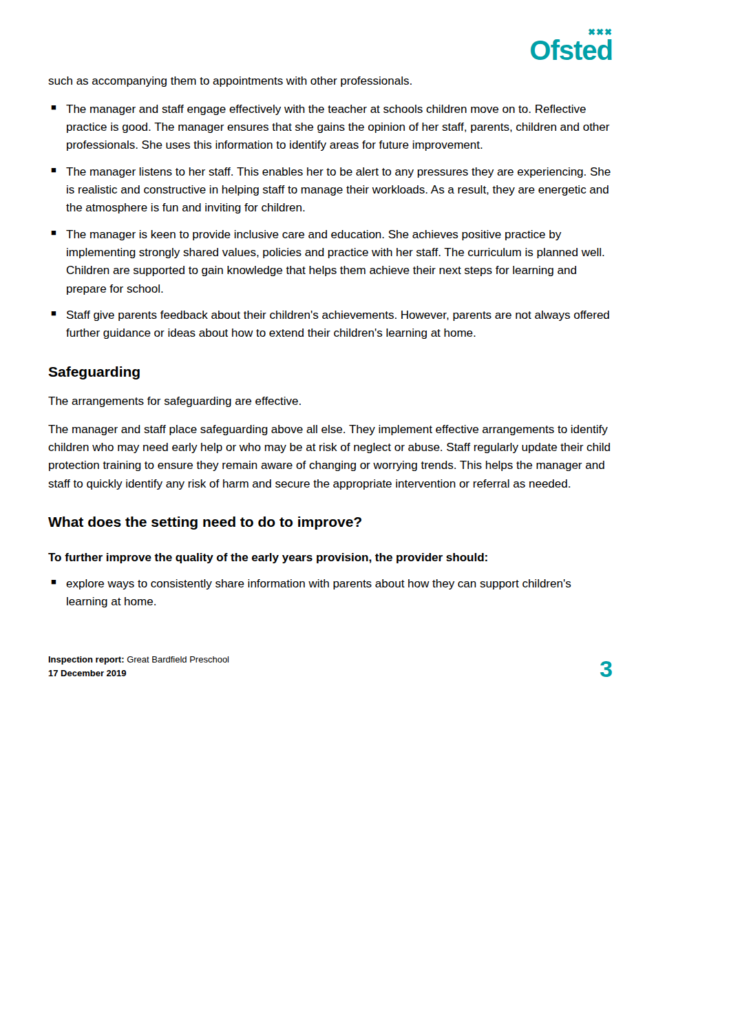✖✖✖ Ofsted
such as accompanying them to appointments with other professionals.
The manager and staff engage effectively with the teacher at schools children move on to. Reflective practice is good. The manager ensures that she gains the opinion of her staff, parents, children and other professionals. She uses this information to identify areas for future improvement.
The manager listens to her staff. This enables her to be alert to any pressures they are experiencing. She is realistic and constructive in helping staff to manage their workloads. As a result, they are energetic and the atmosphere is fun and inviting for children.
The manager is keen to provide inclusive care and education. She achieves positive practice by implementing strongly shared values, policies and practice with her staff. The curriculum is planned well. Children are supported to gain knowledge that helps them achieve their next steps for learning and prepare for school.
Staff give parents feedback about their children's achievements. However, parents are not always offered further guidance or ideas about how to extend their children's learning at home.
Safeguarding
The arrangements for safeguarding are effective.
The manager and staff place safeguarding above all else. They implement effective arrangements to identify children who may need early help or who may be at risk of neglect or abuse. Staff regularly update their child protection training to ensure they remain aware of changing or worrying trends. This helps the manager and staff to quickly identify any risk of harm and secure the appropriate intervention or referral as needed.
What does the setting need to do to improve?
To further improve the quality of the early years provision, the provider should:
explore ways to consistently share information with parents about how they can support children's learning at home.
Inspection report: Great Bardfield Preschool
17 December 2019
3